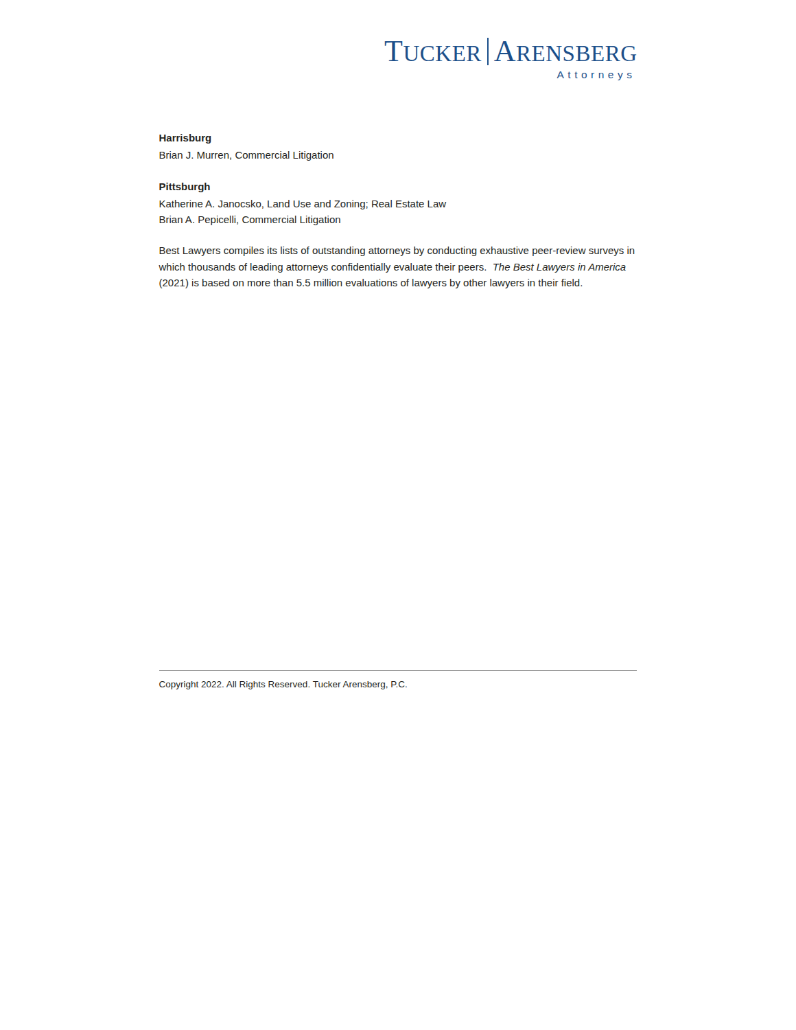TUCKER ARENSBERG
Attorneys
Harrisburg
Brian J. Murren, Commercial Litigation
Pittsburgh
Katherine A. Janocsko, Land Use and Zoning; Real Estate Law
Brian A. Pepicelli, Commercial Litigation
Best Lawyers compiles its lists of outstanding attorneys by conducting exhaustive peer-review surveys in which thousands of leading attorneys confidentially evaluate their peers. The Best Lawyers in America (2021) is based on more than 5.5 million evaluations of lawyers by other lawyers in their field.
Copyright 2022. All Rights Reserved. Tucker Arensberg, P.C.